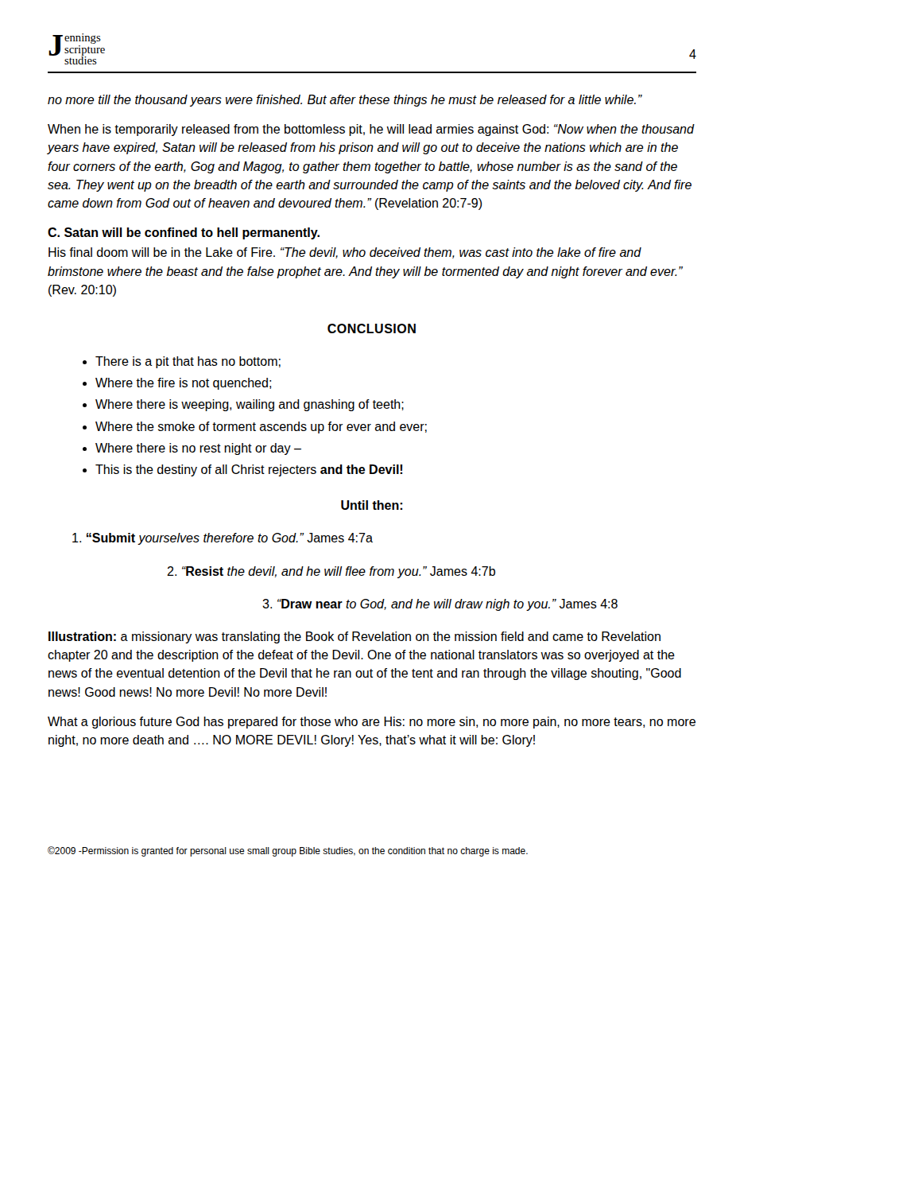Jennings
scripture
studies
4
no more till the thousand years were finished. But after these things he must be released for a little while.”
When he is temporarily released from the bottomless pit, he will lead armies against God: “Now when the thousand years have expired, Satan will be released from his prison and will go out to deceive the nations which are in the four corners of the earth, Gog and Magog, to gather them together to battle, whose number is as the sand of the sea. They went up on the breadth of the earth and surrounded the camp of the saints and the beloved city. And fire came down from God out of heaven and devoured them.” (Revelation 20:7-9)
C. Satan will be confined to hell permanently.
His final doom will be in the Lake of Fire. “The devil, who deceived them, was cast into the lake of fire and brimstone where the beast and the false prophet are. And they will be tormented day and night forever and ever.” (Rev. 20:10)
CONCLUSION
There is a pit that has no bottom;
Where the fire is not quenched;
Where there is weeping, wailing and gnashing of teeth;
Where the smoke of torment ascends up for ever and ever;
Where there is no rest night or day –
This is the destiny of all Christ rejecters and the Devil!
Until then:
1. “Submit yourselves therefore to God.” James 4:7a
2. “Resist the devil, and he will flee from you.” James 4:7b
3. “Draw near to God, and he will draw nigh to you.” James 4:8
Illustration: a missionary was translating the Book of Revelation on the mission field and came to Revelation chapter 20 and the description of the defeat of the Devil. One of the national translators was so overjoyed at the news of the eventual detention of the Devil that he ran out of the tent and ran through the village shouting, "Good news! Good news! No more Devil! No more Devil!
What a glorious future God has prepared for those who are His: no more sin, no more pain, no more tears, no more night, no more death and …. NO MORE DEVIL! Glory! Yes, that’s what it will be: Glory!
©2009 -Permission is granted for personal use small group Bible studies, on the condition that no charge is made.